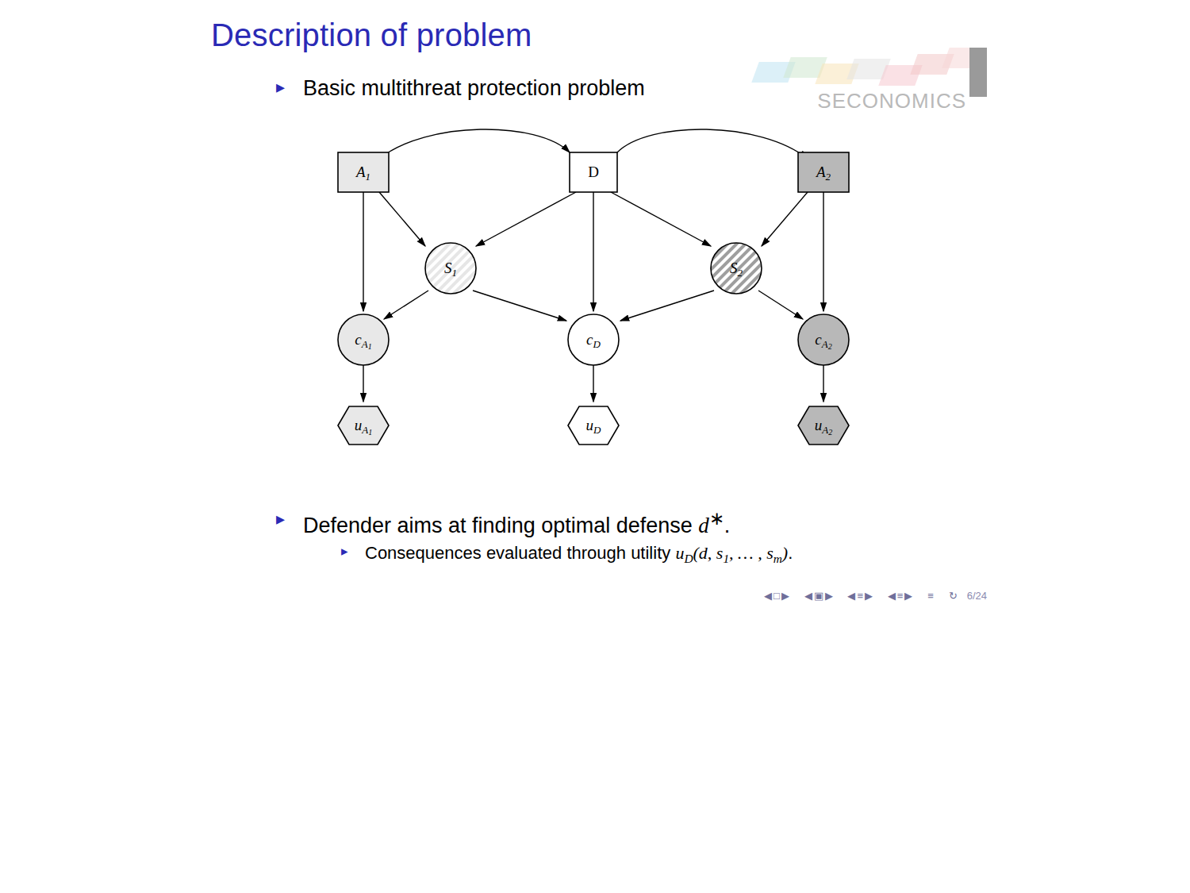Description of problem
SECONOMICS
Basic multithreat protection problem
A1 D A2 S1 S2 cA1 cD cA2 uA1 uD uA2
Defender aims at finding optimal defense d∗.
Consequences evaluated through utility uD(d, s1, … , sm).
◀□▶ ◀▣▶ ◀≡▶ ◀≡▶ ≡ ↻6/24